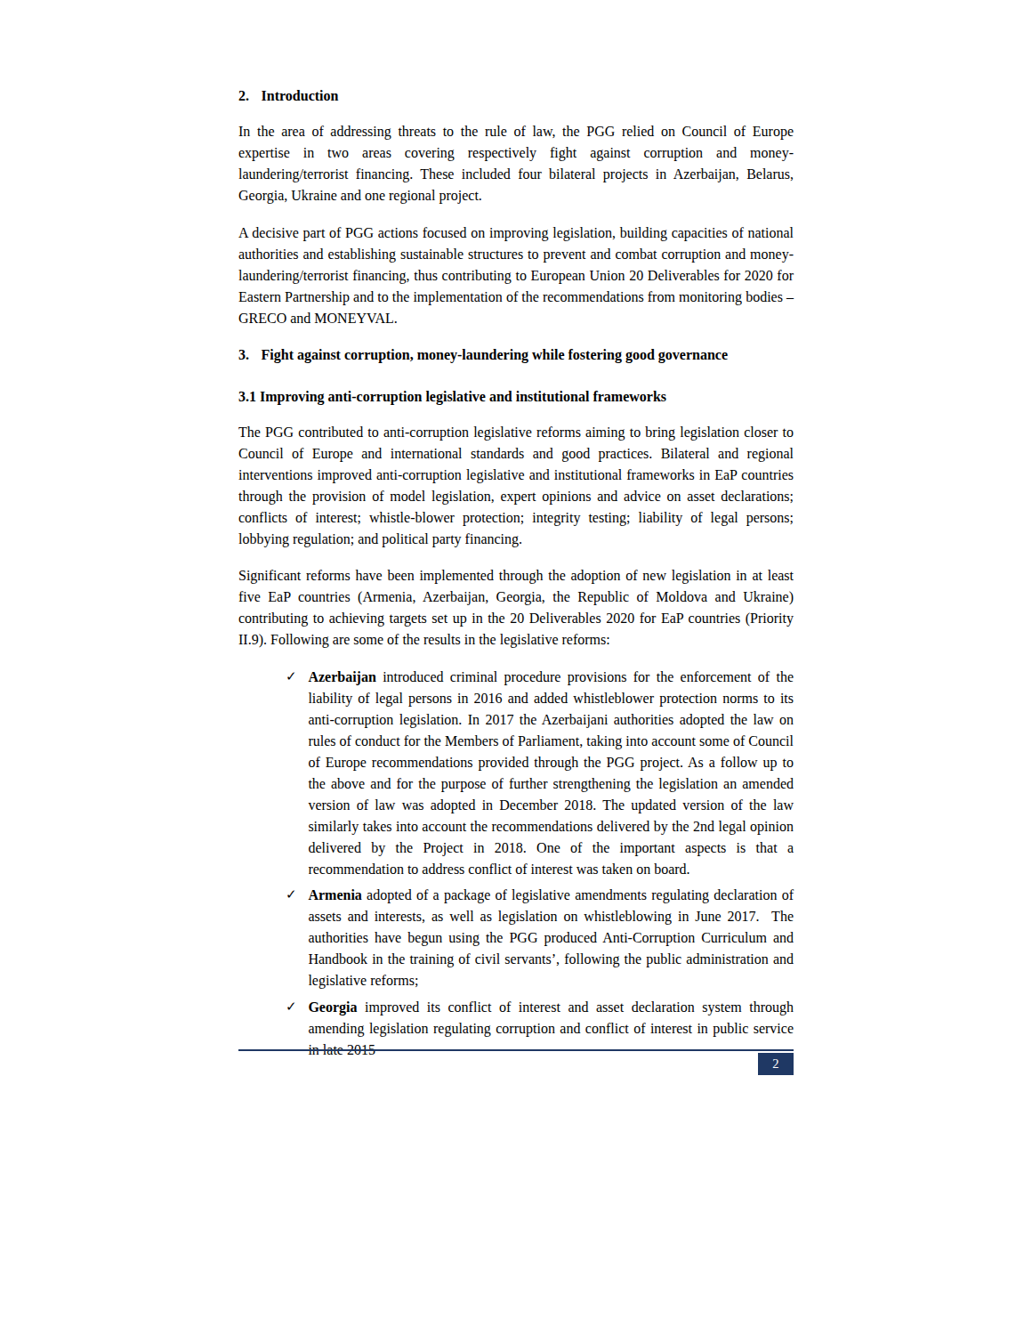2. Introduction
In the area of addressing threats to the rule of law, the PGG relied on Council of Europe expertise in two areas covering respectively fight against corruption and money-laundering/terrorist financing. These included four bilateral projects in Azerbaijan, Belarus, Georgia, Ukraine and one regional project.
A decisive part of PGG actions focused on improving legislation, building capacities of national authorities and establishing sustainable structures to prevent and combat corruption and money-laundering/terrorist financing, thus contributing to European Union 20 Deliverables for 2020 for Eastern Partnership and to the implementation of the recommendations from monitoring bodies – GRECO and MONEYVAL.
3. Fight against corruption, money-laundering while fostering good governance
3.1 Improving anti-corruption legislative and institutional frameworks
The PGG contributed to anti-corruption legislative reforms aiming to bring legislation closer to Council of Europe and international standards and good practices. Bilateral and regional interventions improved anti-corruption legislative and institutional frameworks in EaP countries through the provision of model legislation, expert opinions and advice on asset declarations; conflicts of interest; whistle-blower protection; integrity testing; liability of legal persons; lobbying regulation; and political party financing.
Significant reforms have been implemented through the adoption of new legislation in at least five EaP countries (Armenia, Azerbaijan, Georgia, the Republic of Moldova and Ukraine) contributing to achieving targets set up in the 20 Deliverables 2020 for EaP countries (Priority II.9). Following are some of the results in the legislative reforms:
Azerbaijan introduced criminal procedure provisions for the enforcement of the liability of legal persons in 2016 and added whistleblower protection norms to its anti-corruption legislation. In 2017 the Azerbaijani authorities adopted the law on rules of conduct for the Members of Parliament, taking into account some of Council of Europe recommendations provided through the PGG project. As a follow up to the above and for the purpose of further strengthening the legislation an amended version of law was adopted in December 2018. The updated version of the law similarly takes into account the recommendations delivered by the 2nd legal opinion delivered by the Project in 2018. One of the important aspects is that a recommendation to address conflict of interest was taken on board.
Armenia adopted of a package of legislative amendments regulating declaration of assets and interests, as well as legislation on whistleblowing in June 2017. The authorities have begun using the PGG produced Anti-Corruption Curriculum and Handbook in the training of civil servants’, following the public administration and legislative reforms;
Georgia improved its conflict of interest and asset declaration system through amending legislation regulating corruption and conflict of interest in public service in late 2015
2